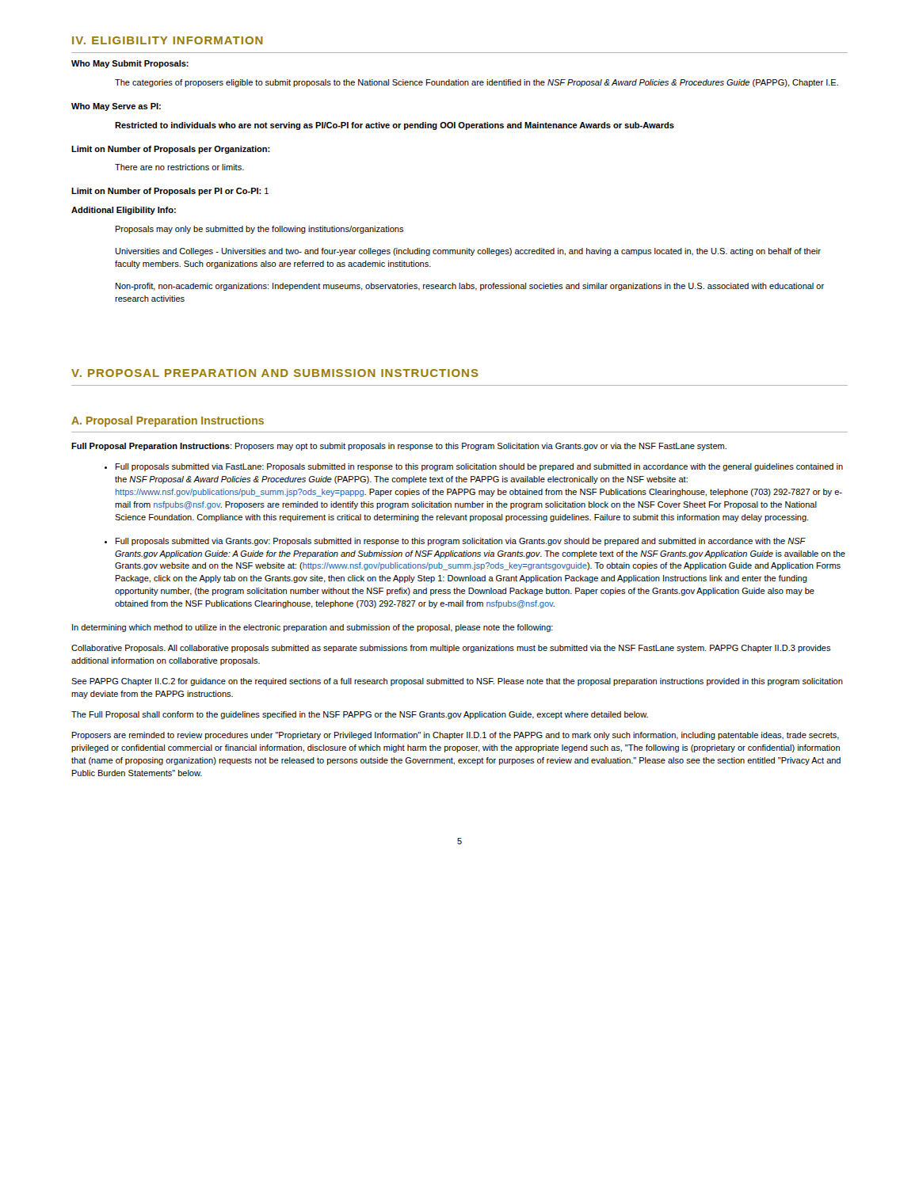IV. ELIGIBILITY INFORMATION
Who May Submit Proposals:
The categories of proposers eligible to submit proposals to the National Science Foundation are identified in the NSF Proposal & Award Policies & Procedures Guide (PAPPG), Chapter I.E.
Who May Serve as PI:
Restricted to individuals who are not serving as PI/Co-PI for active or pending OOI Operations and Maintenance Awards or sub-Awards
Limit on Number of Proposals per Organization:
There are no restrictions or limits.
Limit on Number of Proposals per PI or Co-PI: 1
Additional Eligibility Info:
Proposals may only be submitted by the following institutions/organizations
Universities and Colleges - Universities and two- and four-year colleges (including community colleges) accredited in, and having a campus located in, the U.S. acting on behalf of their faculty members. Such organizations also are referred to as academic institutions.
Non-profit, non-academic organizations: Independent museums, observatories, research labs, professional societies and similar organizations in the U.S. associated with educational or research activities
V. PROPOSAL PREPARATION AND SUBMISSION INSTRUCTIONS
A. Proposal Preparation Instructions
Full Proposal Preparation Instructions: Proposers may opt to submit proposals in response to this Program Solicitation via Grants.gov or via the NSF FastLane system.
Full proposals submitted via FastLane: Proposals submitted in response to this program solicitation should be prepared and submitted in accordance with the general guidelines contained in the NSF Proposal & Award Policies & Procedures Guide (PAPPG). The complete text of the PAPPG is available electronically on the NSF website at: https://www.nsf.gov/publications/pub_summ.jsp?ods_key=pappg. Paper copies of the PAPPG may be obtained from the NSF Publications Clearinghouse, telephone (703) 292-7827 or by e-mail from nsfpubs@nsf.gov. Proposers are reminded to identify this program solicitation number in the program solicitation block on the NSF Cover Sheet For Proposal to the National Science Foundation. Compliance with this requirement is critical to determining the relevant proposal processing guidelines. Failure to submit this information may delay processing.
Full proposals submitted via Grants.gov: Proposals submitted in response to this program solicitation via Grants.gov should be prepared and submitted in accordance with the NSF Grants.gov Application Guide: A Guide for the Preparation and Submission of NSF Applications via Grants.gov. The complete text of the NSF Grants.gov Application Guide is available on the Grants.gov website and on the NSF website at: (https://www.nsf.gov/publications/pub_summ.jsp?ods_key=grantsgovguide). To obtain copies of the Application Guide and Application Forms Package, click on the Apply tab on the Grants.gov site, then click on the Apply Step 1: Download a Grant Application Package and Application Instructions link and enter the funding opportunity number, (the program solicitation number without the NSF prefix) and press the Download Package button. Paper copies of the Grants.gov Application Guide also may be obtained from the NSF Publications Clearinghouse, telephone (703) 292-7827 or by e-mail from nsfpubs@nsf.gov.
In determining which method to utilize in the electronic preparation and submission of the proposal, please note the following:
Collaborative Proposals. All collaborative proposals submitted as separate submissions from multiple organizations must be submitted via the NSF FastLane system. PAPPG Chapter II.D.3 provides additional information on collaborative proposals.
See PAPPG Chapter II.C.2 for guidance on the required sections of a full research proposal submitted to NSF. Please note that the proposal preparation instructions provided in this program solicitation may deviate from the PAPPG instructions.
The Full Proposal shall conform to the guidelines specified in the NSF PAPPG or the NSF Grants.gov Application Guide, except where detailed below.
Proposers are reminded to review procedures under "Proprietary or Privileged Information" in Chapter II.D.1 of the PAPPG and to mark only such information, including patentable ideas, trade secrets, privileged or confidential commercial or financial information, disclosure of which might harm the proposer, with the appropriate legend such as, "The following is (proprietary or confidential) information that (name of proposing organization) requests not be released to persons outside the Government, except for purposes of review and evaluation." Please also see the section entitled "Privacy Act and Public Burden Statements" below.
5